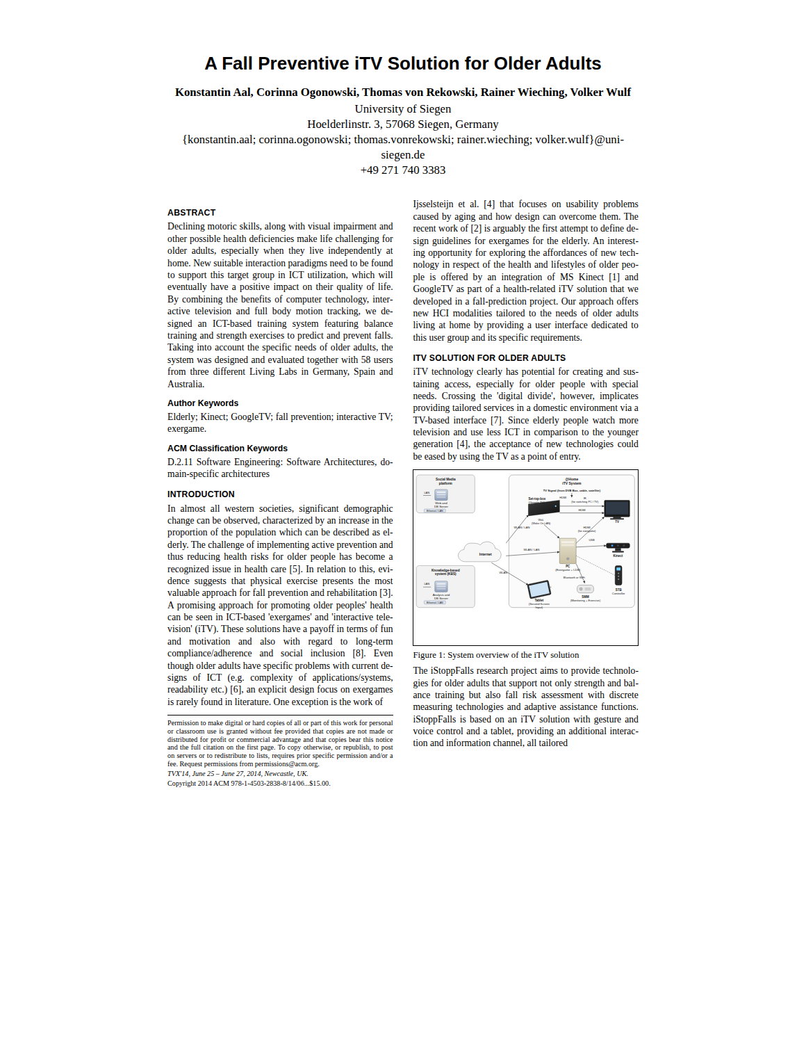A Fall Preventive iTV Solution for Older Adults
Konstantin Aal, Corinna Ogonowski, Thomas von Rekowski, Rainer Wieching, Volker Wulf
University of Siegen
Hoelderlinstr. 3, 57068 Siegen, Germany
{konstantin.aal; corinna.ogonowski; thomas.vonrekowski; rainer.wieching; volker.wulf}@uni-siegen.de
+49 271 740 3383
Abstract
Declining motoric skills, along with visual impairment and other possible health deficiencies make life challenging for older adults, especially when they live independently at home. New suitable interaction paradigms need to be found to support this target group in ICT utilization, which will eventually have a positive impact on their quality of life. By combining the benefits of computer technology, interactive television and full body motion tracking, we designed an ICT-based training system featuring balance training and strength exercises to predict and prevent falls. Taking into account the specific needs of older adults, the system was designed and evaluated together with 58 users from three different Living Labs in Germany, Spain and Australia.
Author Keywords
Elderly; Kinect; GoogleTV; fall prevention; interactive TV; exergame.
ACM Classification Keywords
D.2.11 Software Engineering: Software Architectures, domain-specific architectures
Introduction
In almost all western societies, significant demographic change can be observed, characterized by an increase in the proportion of the population which can be described as elderly. The challenge of implementing active prevention and thus reducing health risks for older people has become a recognized issue in health care [5]. In relation to this, evidence suggests that physical exercise presents the most valuable approach for fall prevention and rehabilitation [3]. A promising approach for promoting older peoples' health can be seen in ICT-based 'exergames' and 'interactive television' (iTV). These solutions have a payoff in terms of fun and motivation and also with regard to long-term compliance/adherence and social inclusion [8]. Even though older adults have specific problems with current designs of ICT (e.g. complexity of applications/systems, readability etc.) [6], an explicit design focus on exergames is rarely found in literature. One exception is the work of
Permission to make digital or hard copies of all or part of this work for personal or classroom use is granted without fee provided that copies are not made or distributed for profit or commercial advantage and that copies bear this notice and the full citation on the first page. To copy otherwise, or republish, to post on servers or to redistribute to lists, requires prior specific permission and/or a fee. Request permissions from permissions@acm.org.
TVX'14, June 25 – June 27, 2014, Newcastle, UK.
Copyright 2014 ACM 978-1-4503-2838-8/14/06...$15.00.
Ijsselsteijn et al. [4] that focuses on usability problems caused by aging and how design can overcome them. The recent work of [2] is arguably the first attempt to define design guidelines for exergames for the elderly. An interesting opportunity for exploring the affordances of new technology in respect of the health and lifestyles of older people is offered by an integration of MS Kinect [1] and GoogleTV as part of a health-related iTV solution that we developed in a fall-prediction project. Our approach offers new HCI modalities tailored to the needs of older adults living at home by providing a user interface dedicated to this user group and its specific requirements.
iTV Solution for Older Adults
iTV technology clearly has potential for creating and sustaining access, especially for older people with special needs. Crossing the 'digital divide', however, implicates providing tailored services in a domestic environment via a TV-based interface [7]. Since elderly people watch more television and use less ICT in comparison to the younger generation [4], the acceptance of new technologies could be eased by using the TV as a point of entry.
Social Media platform LAN Web and DB Server Ethernet / LAN Knowledge-based system (KBS) LAN Analysis and DB Server Ethernet / LAN Internet @Home iTV System TV Signal (from DVB Box, cable, satellite) Set-top-box (Google TV) HDMI TV IR (for switching PC / TV) HDMI WLAN / LAN WoL (Wake On LAN) PC (Exergame + LDB) HDMI (for exergame) Kinect USB WLAN / LAN WLAN Tablet (Second Screen Input) Bluetooth or WiFi SMM (Monitoring + Exercise) STB Controller
Figure 1: System overview of the iTV solution
The iStoppFalls research project aims to provide technologies for older adults that support not only strength and balance training but also fall risk assessment with discrete measuring technologies and adaptive assistance functions. iStoppFalls is based on an iTV solution with gesture and voice control and a tablet, providing an additional interaction and information channel, all tailored